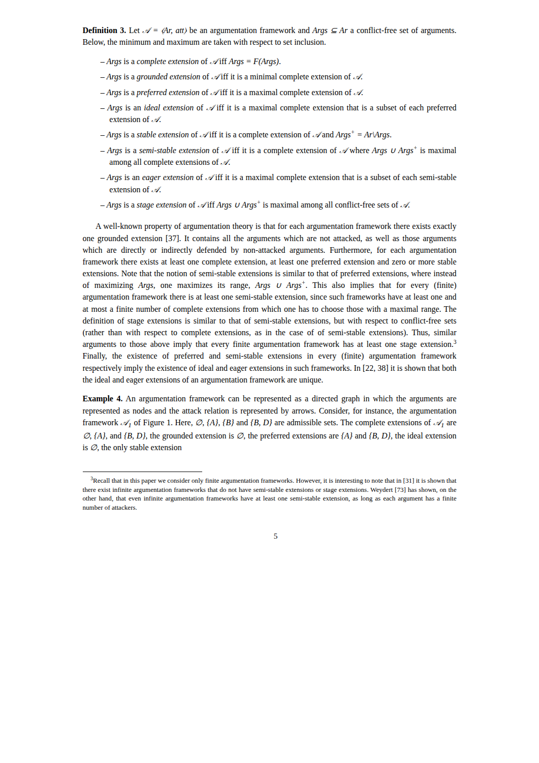Definition 3. Let 𝒜 = ⟨Ar, att⟩ be an argumentation framework and Args ⊆ Ar a conflict-free set of arguments. Below, the minimum and maximum are taken with respect to set inclusion.
Args is a complete extension of 𝒜 iff Args = F(Args).
Args is a grounded extension of 𝒜 iff it is a minimal complete extension of 𝒜.
Args is a preferred extension of 𝒜 iff it is a maximal complete extension of 𝒜.
Args is an ideal extension of 𝒜 iff it is a maximal complete extension that is a subset of each preferred extension of 𝒜.
Args is a stable extension of 𝒜 iff it is a complete extension of 𝒜 and Args+ = Ar\Args.
Args is a semi-stable extension of 𝒜 iff it is a complete extension of 𝒜 where Args ∪ Args+ is maximal among all complete extensions of 𝒜.
Args is an eager extension of 𝒜 iff it is a maximal complete extension that is a subset of each semi-stable extension of 𝒜.
Args is a stage extension of 𝒜 iff Args ∪ Args+ is maximal among all conflict-free sets of 𝒜.
A well-known property of argumentation theory is that for each argumentation framework there exists exactly one grounded extension [37]. It contains all the arguments which are not attacked, as well as those arguments which are directly or indirectly defended by non-attacked arguments. Furthermore, for each argumentation framework there exists at least one complete extension, at least one preferred extension and zero or more stable extensions. Note that the notion of semi-stable extensions is similar to that of preferred extensions, where instead of maximizing Args, one maximizes its range, Args ∪ Args+. This also implies that for every (finite) argumentation framework there is at least one semi-stable extension, since such frameworks have at least one and at most a finite number of complete extensions from which one has to choose those with a maximal range. The definition of stage extensions is similar to that of semi-stable extensions, but with respect to conflict-free sets (rather than with respect to complete extensions, as in the case of of semi-stable extensions). Thus, similar arguments to those above imply that every finite argumentation framework has at least one stage extension.3 Finally, the existence of preferred and semi-stable extensions in every (finite) argumentation framework respectively imply the existence of ideal and eager extensions in such frameworks. In [22, 38] it is shown that both the ideal and eager extensions of an argumentation framework are unique.
Example 4. An argumentation framework can be represented as a directed graph in which the arguments are represented as nodes and the attack relation is represented by arrows. Consider, for instance, the argumentation framework 𝒜1 of Figure 1. Here, ∅, {A}, {B} and {B, D} are admissible sets. The complete extensions of 𝒜1 are ∅, {A}, and {B, D}, the grounded extension is ∅, the preferred extensions are {A} and {B, D}, the ideal extension is ∅, the only stable extension
3Recall that in this paper we consider only finite argumentation frameworks. However, it is interesting to note that in [31] it is shown that there exist infinite argumentation frameworks that do not have semi-stable extensions or stage extensions. Weydert [73] has shown, on the other hand, that even infinite argumentation frameworks have at least one semi-stable extension, as long as each argument has a finite number of attackers.
5